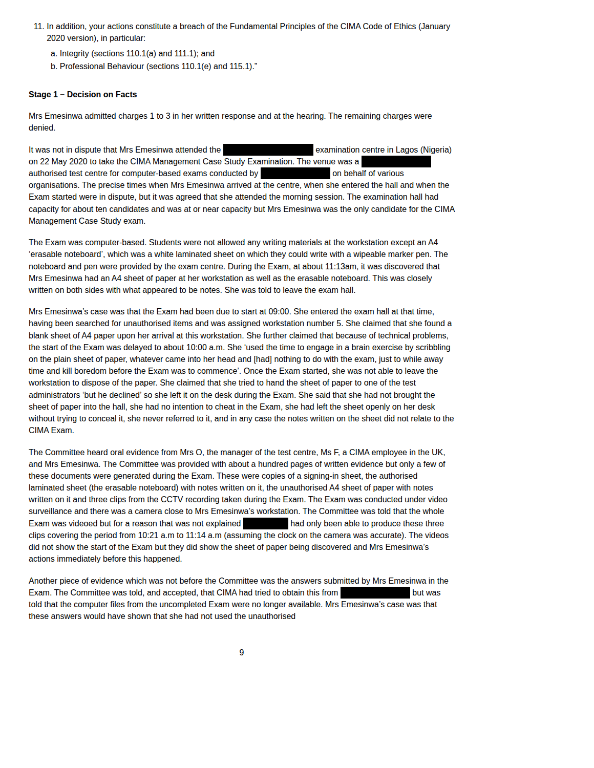In addition, your actions constitute a breach of the Fundamental Principles of the CIMA Code of Ethics (January 2020 version), in particular:
Integrity (sections 110.1(a) and 111.1); and
Professional Behaviour (sections 110.1(e) and 115.1).”
Stage 1 – Decision on Facts
Mrs Emesinwa admitted charges 1 to 3 in her written response and at the hearing. The remaining charges were denied.
It was not in dispute that Mrs Emesinwa attended the examination centre in Lagos (Nigeria) on 22 May 2020 to take the CIMA Management Case Study Examination. The venue was a authorised test centre for computer-based exams conducted by on behalf of various organisations. The precise times when Mrs Emesinwa arrived at the centre, when she entered the hall and when the Exam started were in dispute, but it was agreed that she attended the morning session. The examination hall had capacity for about ten candidates and was at or near capacity but Mrs Emesinwa was the only candidate for the CIMA Management Case Study exam.
The Exam was computer-based. Students were not allowed any writing materials at the workstation except an A4 ‘erasable noteboard’, which was a white laminated sheet on which they could write with a wipeable marker pen. The noteboard and pen were provided by the exam centre. During the Exam, at about 11:13am, it was discovered that Mrs Emesinwa had an A4 sheet of paper at her workstation as well as the erasable noteboard. This was closely written on both sides with what appeared to be notes. She was told to leave the exam hall.
Mrs Emesinwa’s case was that the Exam had been due to start at 09:00. She entered the exam hall at that time, having been searched for unauthorised items and was assigned workstation number 5. She claimed that she found a blank sheet of A4 paper upon her arrival at this workstation. She further claimed that because of technical problems, the start of the Exam was delayed to about 10:00 a.m. She ‘used the time to engage in a brain exercise by scribbling on the plain sheet of paper, whatever came into her head and [had] nothing to do with the exam, just to while away time and kill boredom before the Exam was to commence’. Once the Exam started, she was not able to leave the workstation to dispose of the paper. She claimed that she tried to hand the sheet of paper to one of the test administrators ‘but he declined’ so she left it on the desk during the Exam. She said that she had not brought the sheet of paper into the hall, she had no intention to cheat in the Exam, she had left the sheet openly on her desk without trying to conceal it, she never referred to it, and in any case the notes written on the sheet did not relate to the CIMA Exam.
The Committee heard oral evidence from Mrs O, the manager of the test centre, Ms F, a CIMA employee in the UK, and Mrs Emesinwa. The Committee was provided with about a hundred pages of written evidence but only a few of these documents were generated during the Exam. These were copies of a signing-in sheet, the authorised laminated sheet (the erasable noteboard) with notes written on it, the unauthorised A4 sheet of paper with notes written on it and three clips from the CCTV recording taken during the Exam. The Exam was conducted under video surveillance and there was a camera close to Mrs Emesinwa’s workstation. The Committee was told that the whole Exam was videoed but for a reason that was not explained had only been able to produce these three clips covering the period from 10:21 a.m to 11:14 a.m (assuming the clock on the camera was accurate). The videos did not show the start of the Exam but they did show the sheet of paper being discovered and Mrs Emesinwa’s actions immediately before this happened.
Another piece of evidence which was not before the Committee was the answers submitted by Mrs Emesinwa in the Exam. The Committee was told, and accepted, that CIMA had tried to obtain this from but was told that the computer files from the uncompleted Exam were no longer available. Mrs Emesinwa’s case was that these answers would have shown that she had not used the unauthorised
9